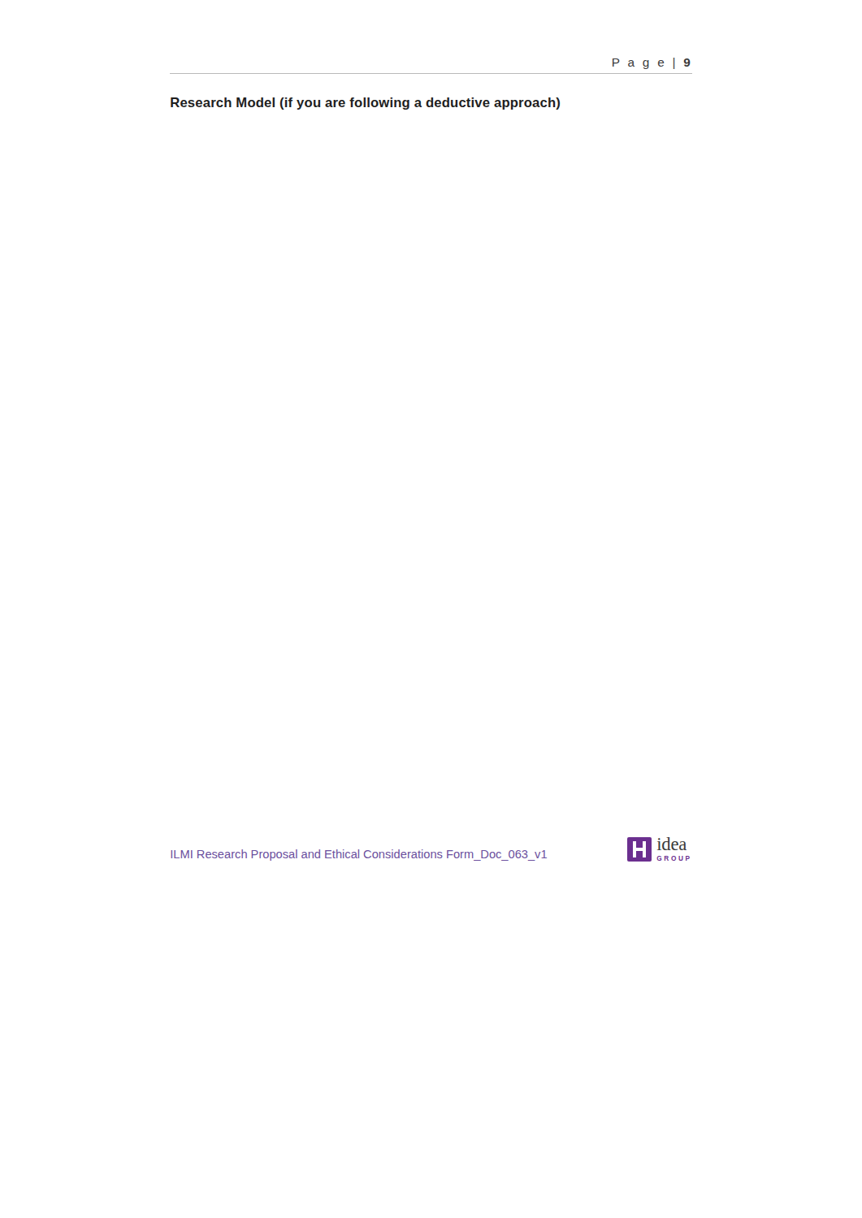P a g e | 9
Research Model (if you are following a deductive approach)
ILMI Research Proposal and Ethical Considerations Form_Doc_063_v1
idea
GROUP